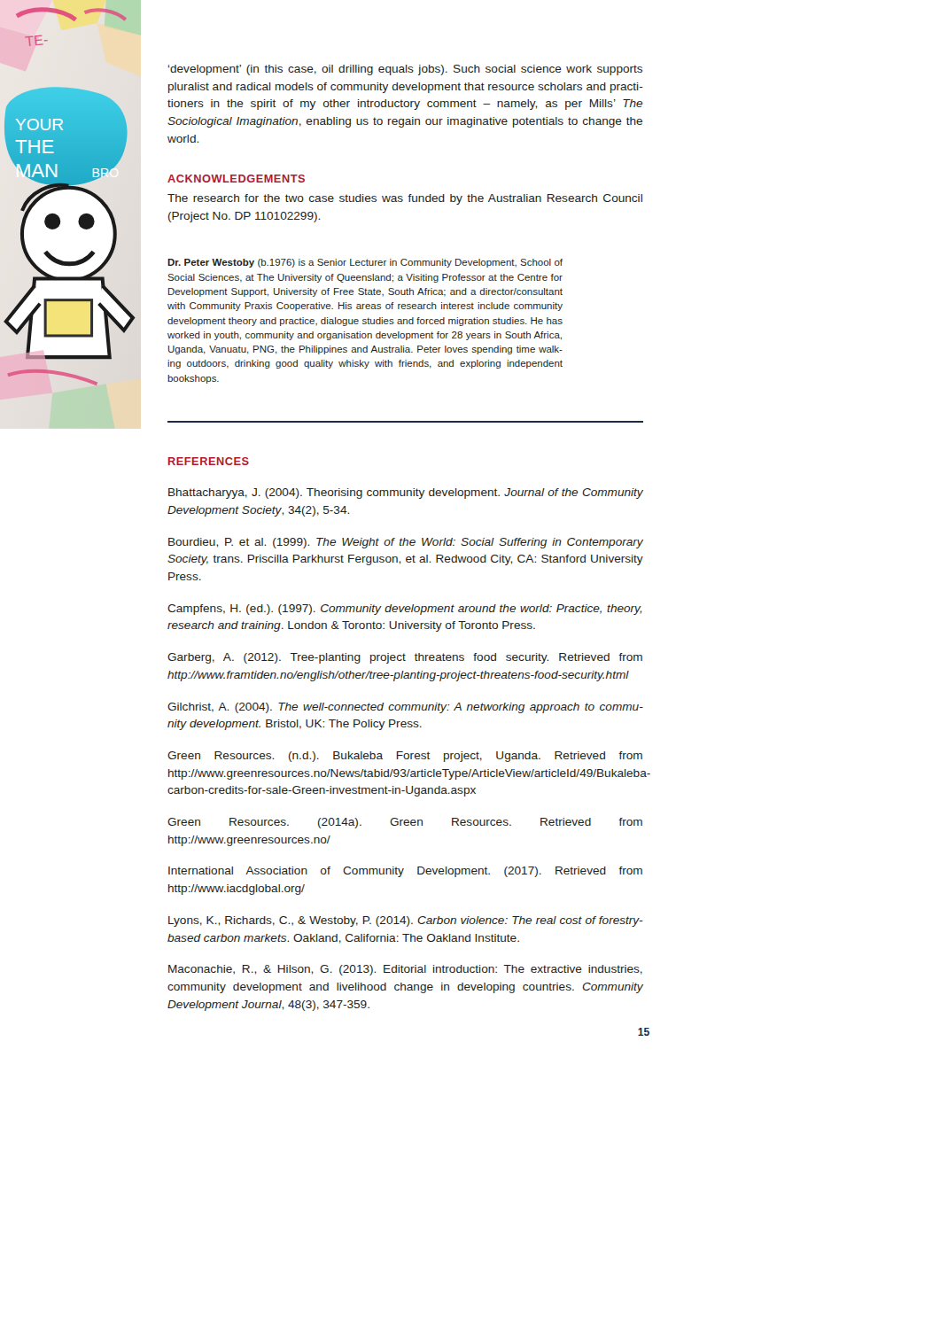TE- YOUR THE MAN BRO
‘development’ (in this case, oil drilling equals jobs). Such social science work supports pluralist and radical models of community development that resource scholars and practitioners in the spirit of my other introductory comment – namely, as per Mills’ The Sociological Imagination, enabling us to regain our imaginative potentials to change the world.
Acknowledgements
The research for the two case studies was funded by the Australian Research Council (Project No. DP 110102299).
Dr. Peter Westoby (b.1976) is a Senior Lecturer in Community Development, School of Social Sciences, at The University of Queensland; a Visiting Professor at the Centre for Development Support, University of Free State, South Africa; and a director/consultant with Community Praxis Cooperative. His areas of research interest include community development theory and practice, dialogue studies and forced migration studies. He has worked in youth, community and organisation development for 28 years in South Africa, Uganda, Vanuatu, PNG, the Philippines and Australia. Peter loves spending time walking outdoors, drinking good quality whisky with friends, and exploring independent bookshops.
References
Bhattacharyya, J. (2004). Theorising community development. Journal of the Community Development Society, 34(2), 5-34.
Bourdieu, P. et al. (1999). The Weight of the World: Social Suffering in Contemporary Society, trans. Priscilla Parkhurst Ferguson, et al. Redwood City, CA: Stanford University Press.
Campfens, H. (ed.). (1997). Community development around the world: Practice, theory, research and training. London & Toronto: University of Toronto Press.
Garberg, A. (2012). Tree-planting project threatens food security. Retrieved from http://www.framtiden.no/english/other/tree-planting-project-threatens-food-security.html
Gilchrist, A. (2004). The well-connected community: A networking approach to community development. Bristol, UK: The Policy Press.
Green Resources. (n.d.). Bukaleba Forest project, Uganda. Retrieved from http://www.greenresources.no/News/tabid/93/articleType/ArticleView/articleId/49/Bukaleba-carbon-credits-for-sale-Green-investment-in-Uganda.aspx
Green Resources. (2014a). Green Resources. Retrieved from http://www.greenresources.no/
International Association of Community Development. (2017). Retrieved from http://www.iacdglobal.org/
Lyons, K., Richards, C., & Westoby, P. (2014). Carbon violence: The real cost of forestry-based carbon markets. Oakland, California: The Oakland Institute.
Maconachie, R., & Hilson, G. (2013). Editorial introduction: The extractive industries, community development and livelihood change in developing countries. Community Development Journal, 48(3), 347-359.
15